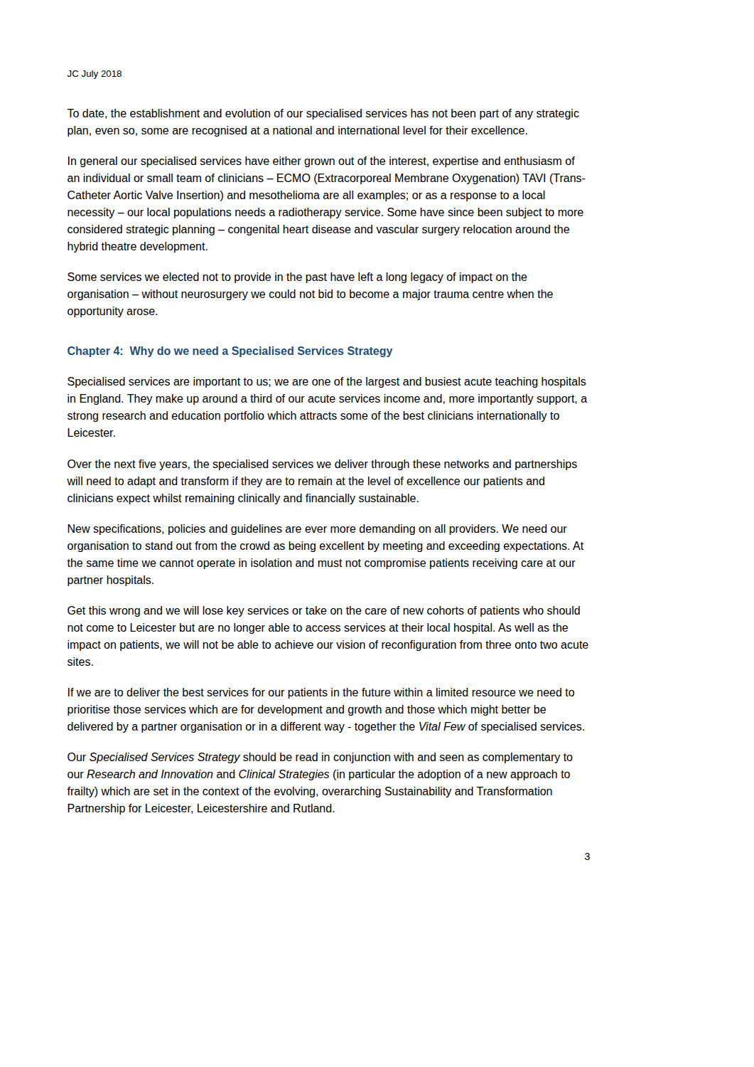JC July 2018
To date, the establishment and evolution of our specialised services has not been part of any strategic plan, even so, some are recognised at a national and international level for their excellence.
In general our specialised services have either grown out of the interest, expertise and enthusiasm of an individual or small team of clinicians – ECMO (Extracorporeal Membrane Oxygenation) TAVI (Trans-Catheter Aortic Valve Insertion) and mesothelioma are all examples; or as a response to a local necessity – our local populations needs a radiotherapy service. Some have since been subject to more considered strategic planning – congenital heart disease and vascular surgery relocation around the hybrid theatre development.
Some services we elected not to provide in the past have left a long legacy of impact on the organisation – without neurosurgery we could not bid to become a major trauma centre when the opportunity arose.
Chapter 4: Why do we need a Specialised Services Strategy
Specialised services are important to us; we are one of the largest and busiest acute teaching hospitals in England. They make up around a third of our acute services income and, more importantly support, a strong research and education portfolio which attracts some of the best clinicians internationally to Leicester.
Over the next five years, the specialised services we deliver through these networks and partnerships will need to adapt and transform if they are to remain at the level of excellence our patients and clinicians expect whilst remaining clinically and financially sustainable.
New specifications, policies and guidelines are ever more demanding on all providers. We need our organisation to stand out from the crowd as being excellent by meeting and exceeding expectations. At the same time we cannot operate in isolation and must not compromise patients receiving care at our partner hospitals.
Get this wrong and we will lose key services or take on the care of new cohorts of patients who should not come to Leicester but are no longer able to access services at their local hospital. As well as the impact on patients, we will not be able to achieve our vision of reconfiguration from three onto two acute sites.
If we are to deliver the best services for our patients in the future within a limited resource we need to prioritise those services which are for development and growth and those which might better be delivered by a partner organisation or in a different way - together the Vital Few of specialised services.
Our Specialised Services Strategy should be read in conjunction with and seen as complementary to our Research and Innovation and Clinical Strategies (in particular the adoption of a new approach to frailty) which are set in the context of the evolving, overarching Sustainability and Transformation Partnership for Leicester, Leicestershire and Rutland.
3